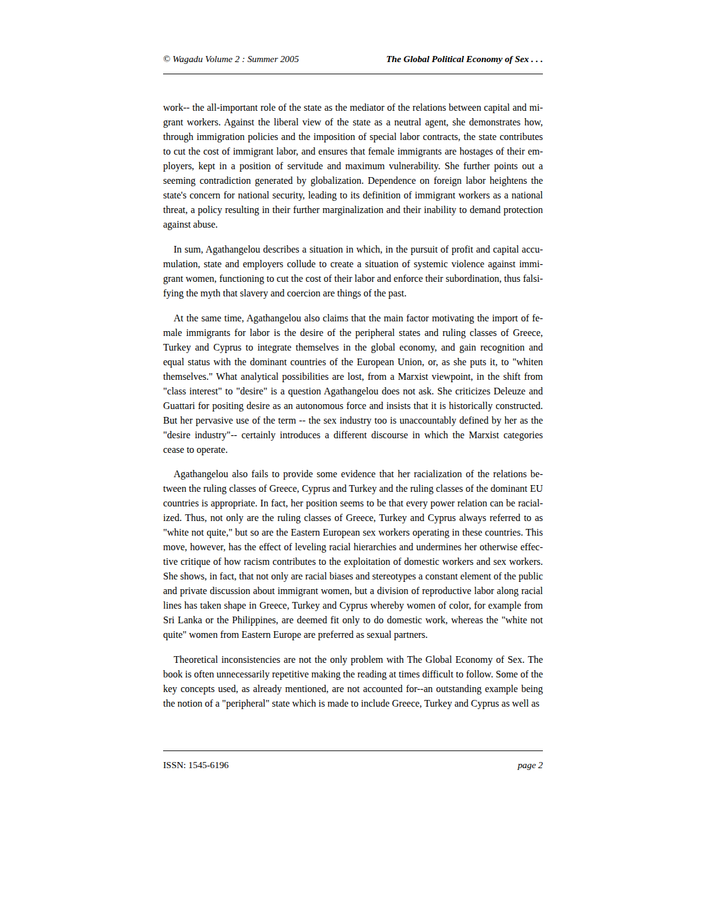© Wagadu Volume 2 : Summer 2005 The Global Political Economy of Sex . . .
work-- the all-important role of the state as the mediator of the relations between capital and migrant workers. Against the liberal view of the state as a neutral agent, she demonstrates how, through immigration policies and the imposition of special labor contracts, the state contributes to cut the cost of immigrant labor, and ensures that female immigrants are hostages of their employers, kept in a position of servitude and maximum vulnerability. She further points out a seeming contradiction generated by globalization. Dependence on foreign labor heightens the state's concern for national security, leading to its definition of immigrant workers as a national threat, a policy resulting in their further marginalization and their inability to demand protection against abuse.
In sum, Agathangelou describes a situation in which, in the pursuit of profit and capital accumulation, state and employers collude to create a situation of systemic violence against immigrant women, functioning to cut the cost of their labor and enforce their subordination, thus falsifying the myth that slavery and coercion are things of the past.
At the same time, Agathangelou also claims that the main factor motivating the import of female immigrants for labor is the desire of the peripheral states and ruling classes of Greece, Turkey and Cyprus to integrate themselves in the global economy, and gain recognition and equal status with the dominant countries of the European Union, or, as she puts it, to "whiten themselves." What analytical possibilities are lost, from a Marxist viewpoint, in the shift from "class interest" to "desire" is a question Agathangelou does not ask. She criticizes Deleuze and Guattari for positing desire as an autonomous force and insists that it is historically constructed. But her pervasive use of the term -- the sex industry too is unaccountably defined by her as the "desire industry"-- certainly introduces a different discourse in which the Marxist categories cease to operate.
Agathangelou also fails to provide some evidence that her racialization of the relations between the ruling classes of Greece, Cyprus and Turkey and the ruling classes of the dominant EU countries is appropriate. In fact, her position seems to be that every power relation can be racialized. Thus, not only are the ruling classes of Greece, Turkey and Cyprus always referred to as "white not quite," but so are the Eastern European sex workers operating in these countries. This move, however, has the effect of leveling racial hierarchies and undermines her otherwise effective critique of how racism contributes to the exploitation of domestic workers and sex workers. She shows, in fact, that not only are racial biases and stereotypes a constant element of the public and private discussion about immigrant women, but a division of reproductive labor along racial lines has taken shape in Greece, Turkey and Cyprus whereby women of color, for example from Sri Lanka or the Philippines, are deemed fit only to do domestic work, whereas the "white not quite" women from Eastern Europe are preferred as sexual partners.
Theoretical inconsistencies are not the only problem with The Global Economy of Sex. The book is often unnecessarily repetitive making the reading at times difficult to follow. Some of the key concepts used, as already mentioned, are not accounted for--an outstanding example being the notion of a "peripheral" state which is made to include Greece, Turkey and Cyprus as well as
ISSN: 1545-6196 page 2